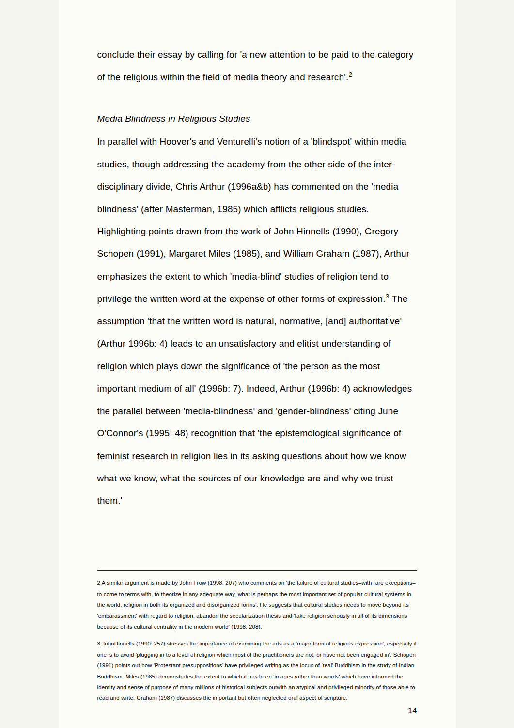conclude their essay by calling for 'a new attention to be paid to the category of the religious within the field of media theory and research'.2
Media Blindness in Religious Studies
In parallel with Hoover's and Venturelli's notion of a 'blindspot' within media studies, though addressing the academy from the other side of the inter-disciplinary divide, Chris Arthur (1996a&b) has commented on the 'media blindness' (after Masterman, 1985) which afflicts religious studies. Highlighting points drawn from the work of John Hinnells (1990), Gregory Schopen (1991), Margaret Miles (1985), and William Graham (1987), Arthur emphasizes the extent to which 'media-blind' studies of religion tend to privilege the written word at the expense of other forms of expression.3 The assumption 'that the written word is natural, normative, [and] authoritative' (Arthur 1996b: 4) leads to an unsatisfactory and elitist understanding of religion which plays down the significance of 'the person as the most important medium of all' (1996b: 7). Indeed, Arthur (1996b: 4) acknowledges the parallel between 'media-blindness' and 'gender-blindness' citing June O'Connor's (1995: 48) recognition that 'the epistemological significance of feminist research in religion lies in its asking questions about how we know what we know, what the sources of our knowledge are and why we trust them.'
2 A similar argument is made by John Frow (1998: 207) who comments on 'the failure of cultural studies–with rare exceptions–to come to terms with, to theorize in any adequate way, what is perhaps the most important set of popular cultural systems in the world, religion in both its organized and disorganized forms'. He suggests that cultural studies needs to move beyond its 'embarassment' with regard to religion, abandon the secularization thesis and 'take religion seriously in all of its dimensions because of its cultural centrality in the modern world' (1998: 208).
3 JohnHinnells (1990: 257) stresses the importance of examining the arts as a 'major form of religious expression', especially if one is to avoid 'plugging in to a level of religion which most of the practitioners are not, or have not been engaged in'. Schopen (1991) points out how 'Protestant presuppositions' have privileged writing as the locus of 'real' Buddhism in the study of Indian Buddhism. Miles (1985) demonstrates the extent to which it has been 'images rather than words' which have informed the identity and sense of purpose of many millions of historical subjects outwith an atypical and privileged minority of those able to read and write. Graham (1987) discusses the important but often neglected oral aspect of scripture.
14